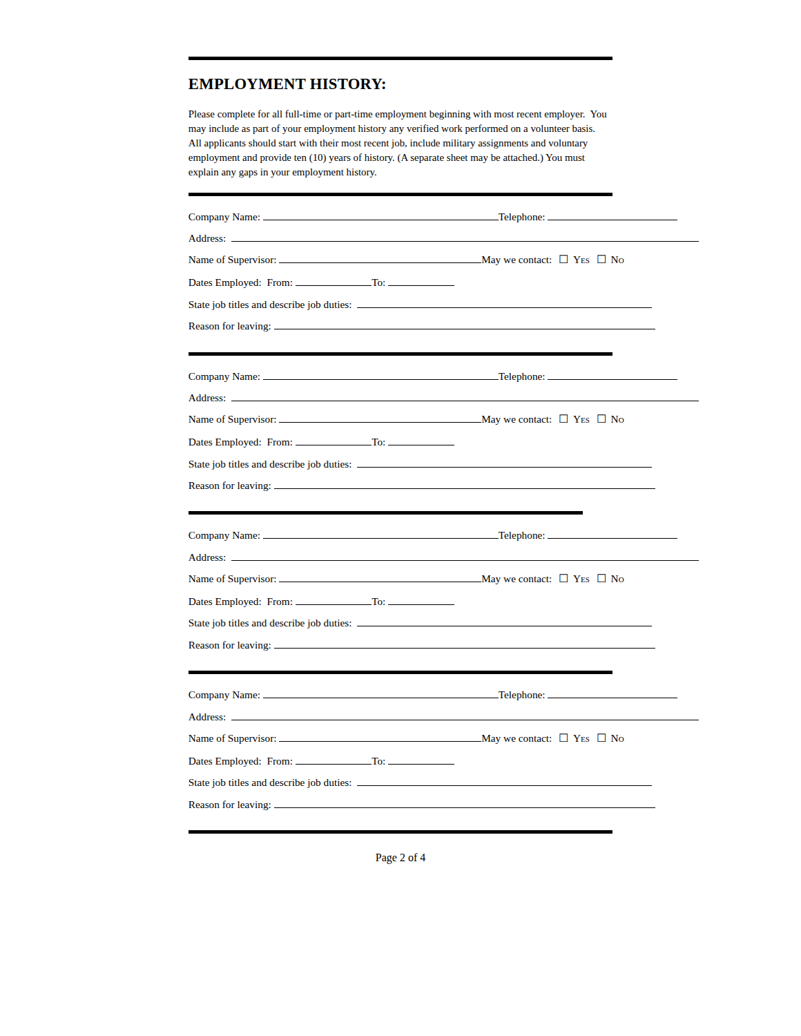EMPLOYMENT HISTORY:
Please complete for all full-time or part-time employment beginning with most recent employer. You may include as part of your employment history any verified work performed on a volunteer basis. All applicants should start with their most recent job, include military assignments and voluntary employment and provide ten (10) years of history. (A separate sheet may be attached.) You must explain any gaps in your employment history.
Company Name: Telephone:
Address:
Name of Supervisor: May we contact: ☐ Yes ☐ No
Dates Employed: From: To:
State job titles and describe job duties:
Reason for leaving:
Company Name: Telephone:
Address:
Name of Supervisor: May we contact: ☐ Yes ☐ No
Dates Employed: From: To:
State job titles and describe job duties:
Reason for leaving:
Company Name: Telephone:
Address:
Name of Supervisor: May we contact: ☐ Yes ☐ No
Dates Employed: From: To:
State job titles and describe job duties:
Reason for leaving:
Company Name: Telephone:
Address:
Name of Supervisor: May we contact: ☐ Yes ☐ No
Dates Employed: From: To:
State job titles and describe job duties:
Reason for leaving:
Page 2 of 4